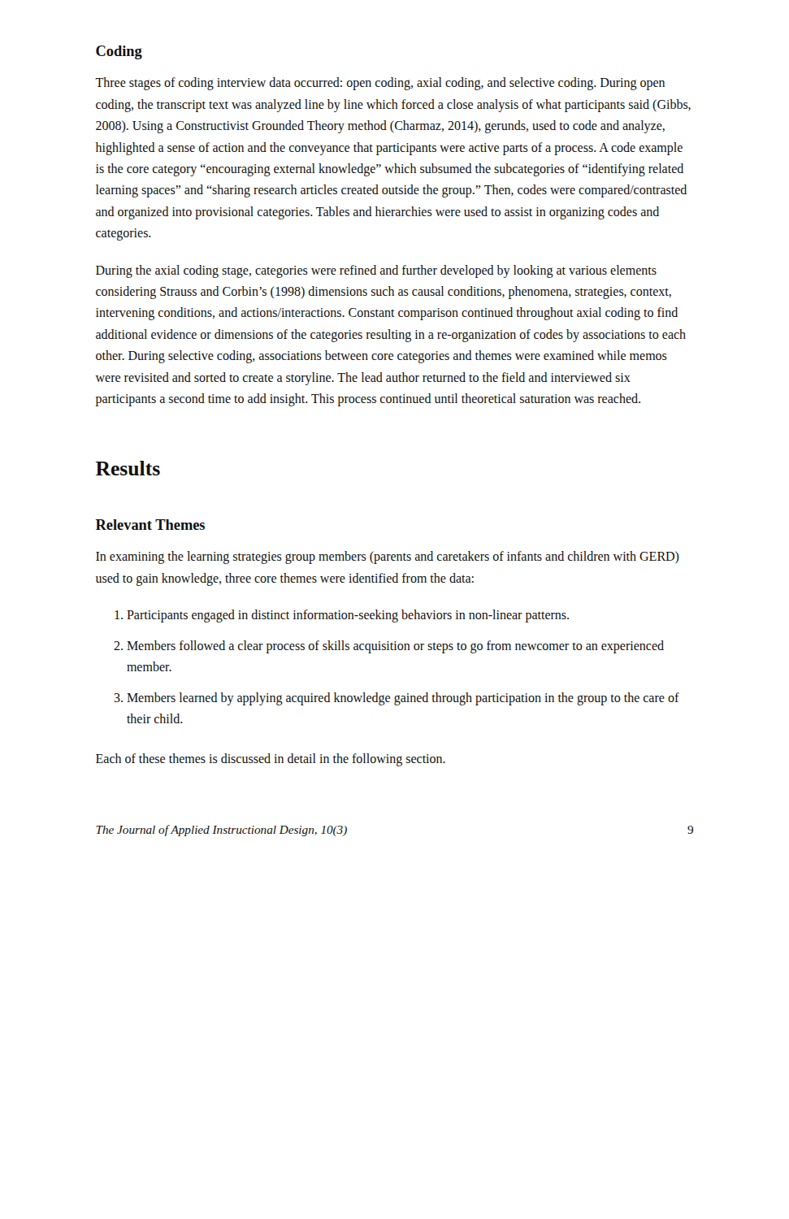Coding
Three stages of coding interview data occurred: open coding, axial coding, and selective coding. During open coding, the transcript text was analyzed line by line which forced a close analysis of what participants said (Gibbs, 2008). Using a Constructivist Grounded Theory method (Charmaz, 2014), gerunds, used to code and analyze, highlighted a sense of action and the conveyance that participants were active parts of a process. A code example is the core category “encouraging external knowledge” which subsumed the subcategories of “identifying related learning spaces” and “sharing research articles created outside the group.” Then, codes were compared/contrasted and organized into provisional categories. Tables and hierarchies were used to assist in organizing codes and categories.
During the axial coding stage, categories were refined and further developed by looking at various elements considering Strauss and Corbin’s (1998) dimensions such as causal conditions, phenomena, strategies, context, intervening conditions, and actions/interactions. Constant comparison continued throughout axial coding to find additional evidence or dimensions of the categories resulting in a re-organization of codes by associations to each other. During selective coding, associations between core categories and themes were examined while memos were revisited and sorted to create a storyline. The lead author returned to the field and interviewed six participants a second time to add insight. This process continued until theoretical saturation was reached.
Results
Relevant Themes
In examining the learning strategies group members (parents and caretakers of infants and children with GERD) used to gain knowledge, three core themes were identified from the data:
Participants engaged in distinct information-seeking behaviors in non-linear patterns.
Members followed a clear process of skills acquisition or steps to go from newcomer to an experienced member.
Members learned by applying acquired knowledge gained through participation in the group to the care of their child.
Each of these themes is discussed in detail in the following section.
The Journal of Applied Instructional Design, 10(3) 9